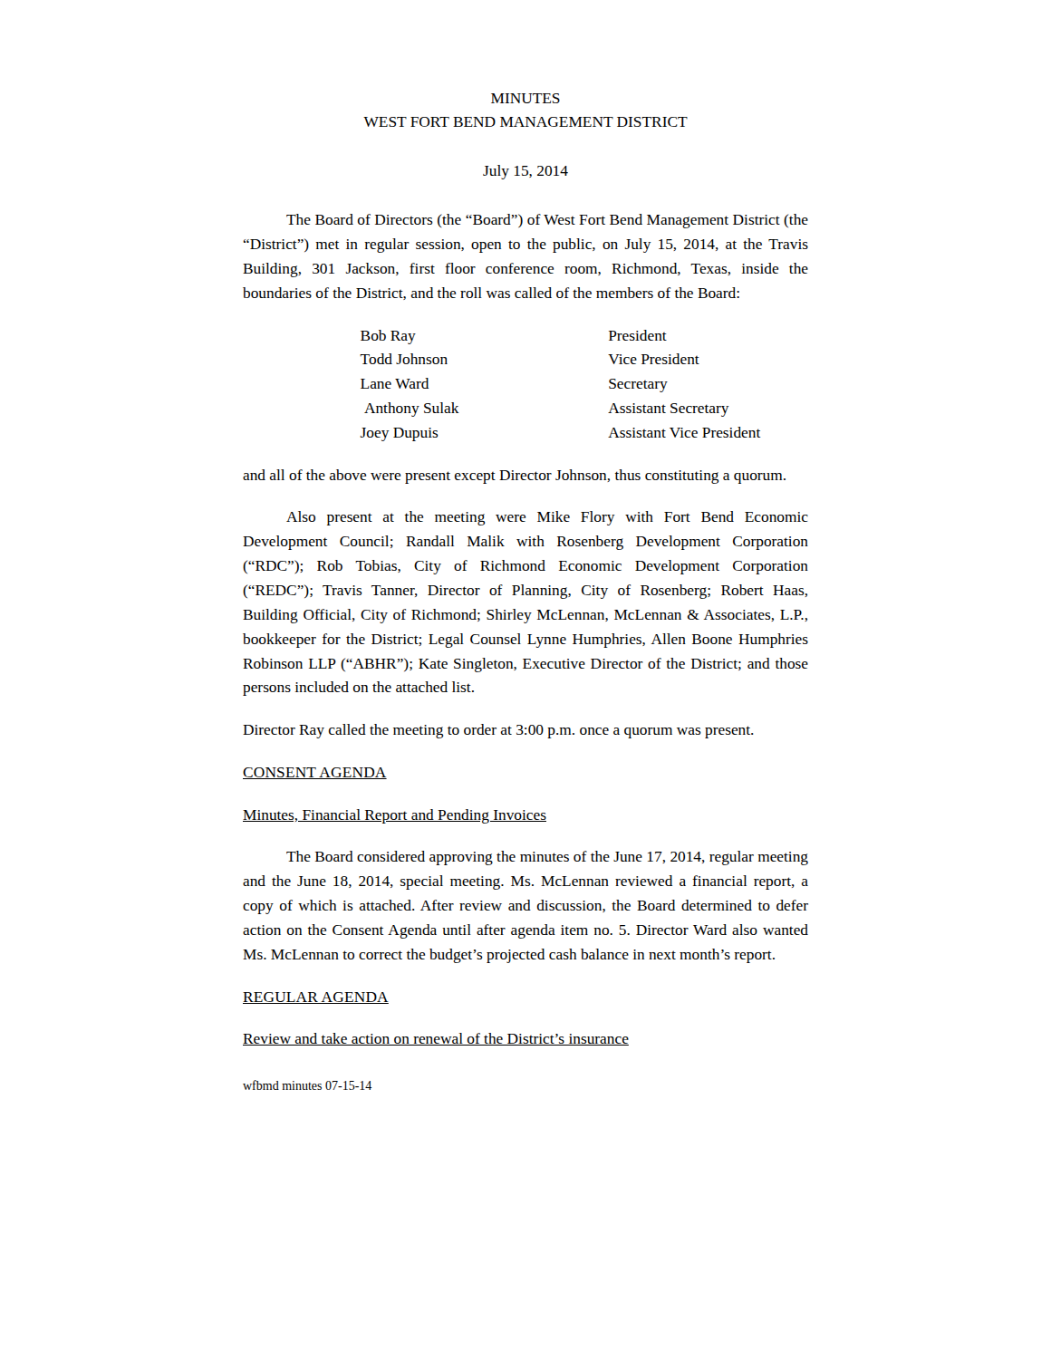MINUTES
WEST FORT BEND MANAGEMENT DISTRICT
July 15, 2014
The Board of Directors (the “Board”) of West Fort Bend Management District (the “District”) met in regular session, open to the public, on July 15, 2014, at the Travis Building, 301 Jackson, first floor conference room, Richmond, Texas, inside the boundaries of the District, and the roll was called of the members of the Board:
| Bob Ray | President |
| Todd Johnson | Vice President |
| Lane Ward | Secretary |
| Anthony Sulak | Assistant Secretary |
| Joey Dupuis | Assistant Vice President |
and all of the above were present except Director Johnson, thus constituting a quorum.
Also present at the meeting were Mike Flory with Fort Bend Economic Development Council; Randall Malik with Rosenberg Development Corporation (“RDC”); Rob Tobias, City of Richmond Economic Development Corporation (“REDC”); Travis Tanner, Director of Planning, City of Rosenberg; Robert Haas, Building Official, City of Richmond; Shirley McLennan, McLennan & Associates, L.P., bookkeeper for the District; Legal Counsel Lynne Humphries, Allen Boone Humphries Robinson LLP (“ABHR”); Kate Singleton, Executive Director of the District; and those persons included on the attached list.
Director Ray called the meeting to order at 3:00 p.m. once a quorum was present.
CONSENT AGENDA
Minutes, Financial Report and Pending Invoices
The Board considered approving the minutes of the June 17, 2014, regular meeting and the June 18, 2014, special meeting. Ms. McLennan reviewed a financial report, a copy of which is attached. After review and discussion, the Board determined to defer action on the Consent Agenda until after agenda item no. 5. Director Ward also wanted Ms. McLennan to correct the budget’s projected cash balance in next month’s report.
REGULAR AGENDA
Review and take action on renewal of the District’s insurance
wfbmd minutes 07-15-14